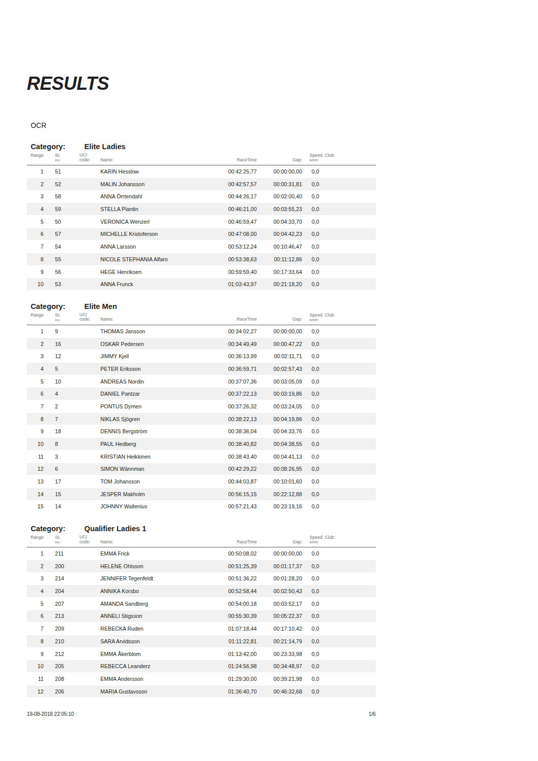RESULTS
OCR
Category:
Elite Ladies
| Range : | St. no.: | UCI code: | Name: | RaceTime | Gap: | Speed Club: km/h: |
| --- | --- | --- | --- | --- | --- | --- |
| 1 | 51 | | KARIN Hesslow | 00:42:25,77 | 00:00:00,00 | 0,0 | |
| 2 | 52 | | MALIN Johansson | 00:42:57,57 | 00:00:31,81 | 0,0 | |
| 3 | 58 | | ANNA Örrtendahl | 00:44:26,17 | 00:02:00,40 | 0,0 | |
| 4 | 59 | | STELLA Plantin | 00:46:21,00 | 00:03:55,23 | 0,0 | |
| 5 | 50 | | VERONICA Wenzerl | 00:46:59,47 | 00:04:33,70 | 0,0 | |
| 6 | 57 | | MICHELLE Kristoferson | 00:47:08,00 | 00:04:42,23 | 0,0 | |
| 7 | 54 | | ANNA Larsson | 00:53:12,24 | 00:10:46,47 | 0,0 | |
| 8 | 55 | | NICOLE STEPHANIA Alfaro | 00:53:38,63 | 00:11:12,86 | 0,0 | |
| 9 | 56 | | HEGE Henriksen | 00:59:59,40 | 00:17:33,64 | 0,0 | |
| 10 | 53 | | ANNA Frunck | 01:03:43,97 | 00:21:18,20 | 0,0 | |
Category:
Elite Men
| Range : | St. no.: | UCI code: | Name: | RaceTime | Gap: | Speed Club: km/h: |
| --- | --- | --- | --- | --- | --- | --- |
| 1 | 9 | | THOMAS Jansson | 00:34:02,27 | 00:00:00,00 | 0,0 | |
| 2 | 16 | | OSKAR Pedersen | 00:34:49,49 | 00:00:47,22 | 0,0 | |
| 3 | 12 | | JIMMY Kjell | 00:36:13,99 | 00:02:11,71 | 0,0 | |
| 4 | 5 | | PETER Eriksson | 00:36:59,71 | 00:02:57,43 | 0,0 | |
| 5 | 10 | | ANDREAS Nordin | 00:37:07,36 | 00:03:05,09 | 0,0 | |
| 6 | 4 | | DANIEL Pantzar | 00:37:22,13 | 00:03:19,86 | 0,0 | |
| 7 | 2 | | PONTUS Dymen | 00:37:26,32 | 00:03:24,05 | 0,0 | |
| 8 | 7 | | NIKLAS Sjögren | 00:38:22,13 | 00:04:19,86 | 0,0 | |
| 9 | 18 | | DENNIS Bergström | 00:38:36,04 | 00:04:33,76 | 0,0 | |
| 10 | 8 | | PAUL Hedberg | 00:38:40,82 | 00:04:38,55 | 0,0 | |
| 11 | 3 | | KRISTIAN Heikkinen | 00:38:43,40 | 00:04:41,13 | 0,0 | |
| 12 | 6 | | SIMON Wännman | 00:42:29,22 | 00:08:26,95 | 0,0 | |
| 13 | 17 | | TOM Johansson | 00:44:03,87 | 00:10:01,60 | 0,0 | |
| 14 | 15 | | JESPER Makholm | 00:56:15,15 | 00:22:12,88 | 0,0 | |
| 15 | 14 | | JOHNNY Wallenius | 00:57:21,43 | 00:23:19,16 | 0,0 | |
Category:
Qualifier Ladies 1
| Range : | St. no.: | UCI code: | Name: | RaceTime | Gap: | Speed Club: km/h: |
| --- | --- | --- | --- | --- | --- | --- |
| 1 | 211 | | EMMA Frick | 00:50:08,02 | 00:00:00,00 | 0,0 | |
| 2 | 200 | | HELENE Ohlsson | 00:51:25,39 | 00:01:17,37 | 0,0 | |
| 3 | 214 | | JENNIFER Tegenfeldt | 00:51:36,22 | 00:01:28,20 | 0,0 | |
| 4 | 204 | | ANNIKA Korsbo | 00:52:58,44 | 00:02:50,43 | 0,0 | |
| 5 | 207 | | AMANDA Sandberg | 00:54:00,18 | 00:03:52,17 | 0,0 | |
| 6 | 213 | | ANNELI Stigsson | 00:55:30,39 | 00:05:22,37 | 0,0 | |
| 7 | 209 | | REBECKA Ruden | 01:07:18,44 | 00:17:10,42 | 0,0 | |
| 8 | 210 | | SARA Arvidsson | 01:11:22,81 | 00:21:14,79 | 0,0 | |
| 9 | 212 | | EMMA Åkerblom | 01:13:42,00 | 00:23:33,98 | 0,0 | |
| 10 | 205 | | REBECCA Leanderz | 01:24:56,98 | 00:34:48,97 | 0,0 | |
| 11 | 208 | | EMMA Andersson | 01:29:30,00 | 00:39:21,98 | 0,0 | |
| 12 | 206 | | MARIA Gustavsson | 01:36:40,70 | 00:46:32,68 | 0,0 | |
19-08-2018 22:05:10
1/6